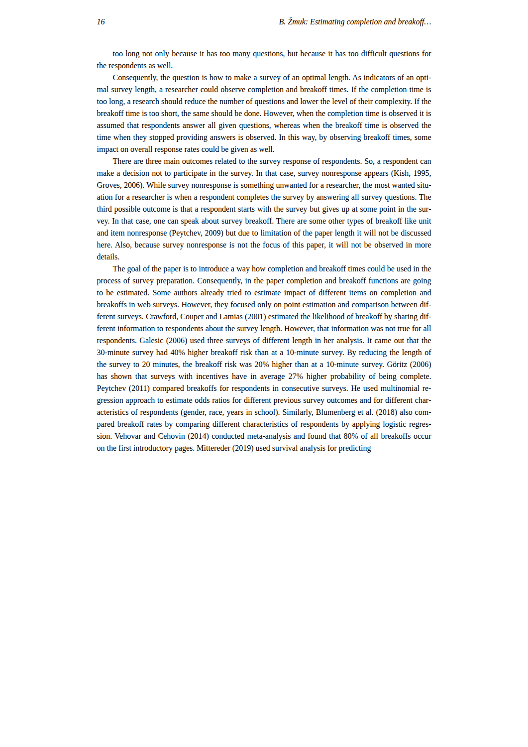16 B. Žmuk: Estimating completion and breakoff…
too long not only because it has too many questions, but because it has too difficult questions for the respondents as well.
Consequently, the question is how to make a survey of an optimal length. As indicators of an optimal survey length, a researcher could observe completion and breakoff times. If the completion time is too long, a research should reduce the number of questions and lower the level of their complexity. If the breakoff time is too short, the same should be done. However, when the completion time is observed it is assumed that respondents answer all given questions, whereas when the breakoff time is observed the time when they stopped providing answers is observed. In this way, by observing breakoff times, some impact on overall response rates could be given as well.
There are three main outcomes related to the survey response of respondents. So, a respondent can make a decision not to participate in the survey. In that case, survey nonresponse appears (Kish, 1995, Groves, 2006). While survey nonresponse is something unwanted for a researcher, the most wanted situation for a researcher is when a respondent completes the survey by answering all survey questions. The third possible outcome is that a respondent starts with the survey but gives up at some point in the survey. In that case, one can speak about survey breakoff. There are some other types of breakoff like unit and item nonresponse (Peytchev, 2009) but due to limitation of the paper length it will not be discussed here. Also, because survey nonresponse is not the focus of this paper, it will not be observed in more details.
The goal of the paper is to introduce a way how completion and breakoff times could be used in the process of survey preparation. Consequently, in the paper completion and breakoff functions are going to be estimated. Some authors already tried to estimate impact of different items on completion and breakoffs in web surveys. However, they focused only on point estimation and comparison between different surveys. Crawford, Couper and Lamias (2001) estimated the likelihood of breakoff by sharing different information to respondents about the survey length. However, that information was not true for all respondents. Galesic (2006) used three surveys of different length in her analysis. It came out that the 30-minute survey had 40% higher breakoff risk than at a 10-minute survey. By reducing the length of the survey to 20 minutes, the breakoff risk was 20% higher than at a 10-minute survey. Göritz (2006) has shown that surveys with incentives have in average 27% higher probability of being complete. Peytchev (2011) compared breakoffs for respondents in consecutive surveys. He used multinomial regression approach to estimate odds ratios for different previous survey outcomes and for different characteristics of respondents (gender, race, years in school). Similarly, Blumenberg et al. (2018) also compared breakoff rates by comparing different characteristics of respondents by applying logistic regression. Vehovar and Cehovin (2014) conducted meta-analysis and found that 80% of all breakoffs occur on the first introductory pages. Mittereder (2019) used survival analysis for predicting